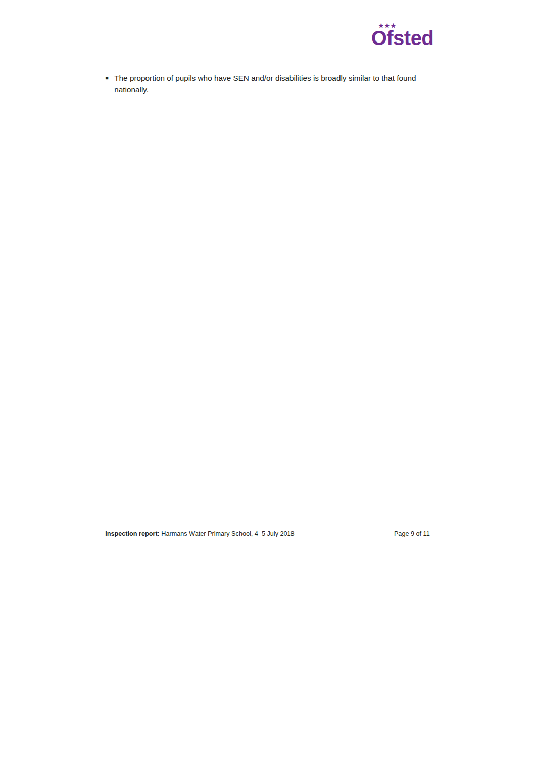★★★
Ofsted
The proportion of pupils who have SEN and/or disabilities is broadly similar to that found nationally.
Inspection report: Harmans Water Primary School, 4–5 July 2018
Page 9 of 11